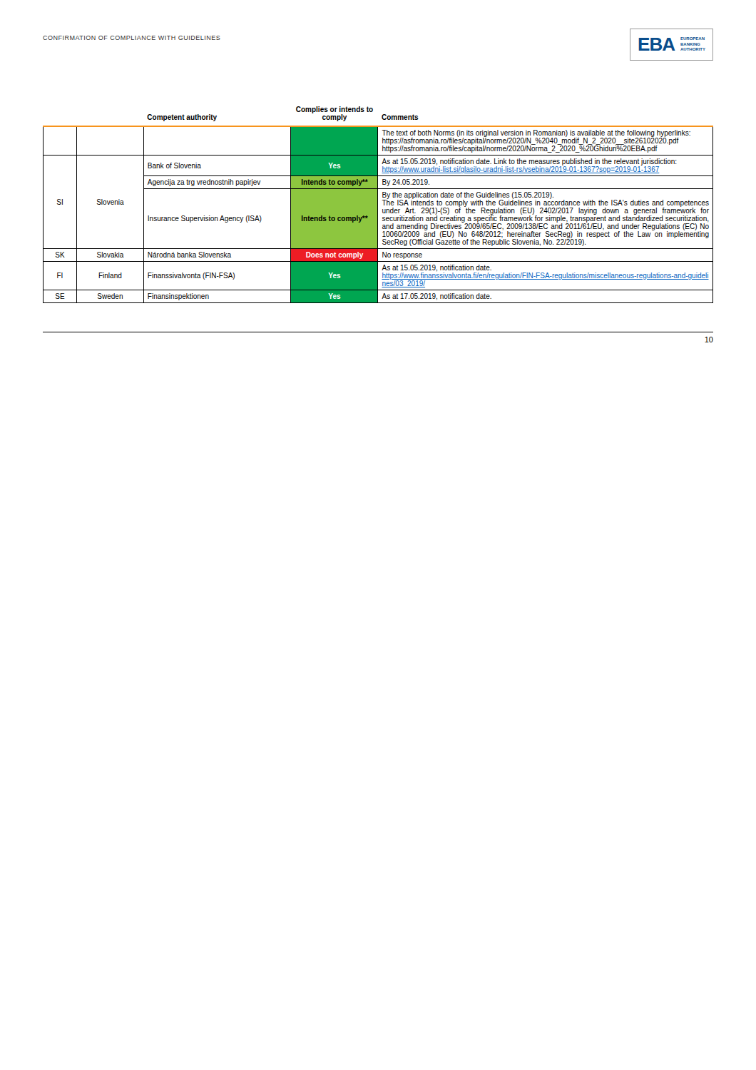CONFIRMATION OF COMPLIANCE WITH GUIDELINES
EBA
EUROPEAN
BANKING
AUTHORITY
| | | Competent authority | Complies or intends to comply | Comments |
| --- | --- | --- | --- | --- |
| | | | | The text of both Norms (in its original version in Romanian) is available at the following hyperlinks: https://asfromania.ro/files/capital/norme/2020/N_%2040_modif_N_2_2020__site26102020.pdf https://asfromania.ro/files/capital/norme/2020/Norma_2_2020_%20Ghiduri%20EBA.pdf |
| SI | Slovenia | Bank of Slovenia | Yes | As at 15.05.2019, notification date. Link to the measures published in the relevant jurisdiction: https://www.uradni-list.si/glasilo-uradni-list-rs/vsebina/2019-01-1367?sop=2019-01-1367 |
| Agencija za trg vrednostnih papirjev | Intends to comply** | By 24.05.2019. |
| Insurance Supervision Agency (ISA) | Intends to comply** | By the application date of the Guidelines (15.05.2019). The ISA intends to comply with the Guidelines in accordance with the ISA's duties and competences under Art. 29(1)-(S) of the Regulation (EU) 2402/2017 laying down a general framework for securitization and creating a specific framework for simple, transparent and standardized securitization, and amending Directives 2009/65/EC, 2009/138/EC and 2011/61/EU, and under Regulations (EC) No 10060/2009 and (EU) No 648/2012; hereinafter SecReg) in respect of the Law on implementing SecReg (Official Gazette of the Republic Slovenia, No. 22/2019). |
| SK | Slovakia | Národná banka Slovenska | Does not comply | No response |
| FI | Finland | Finanssivalvonta (FIN-FSA) | Yes | As at 15.05.2019, notification date. https://www.finanssivalvonta.fi/en/regulation/FIN-FSA-regulations/miscellaneous-regulations-and-guidelines/03_2019/ |
| SE | Sweden | Finansinspektionen | Yes | As at 17.05.2019, notification date. |
10